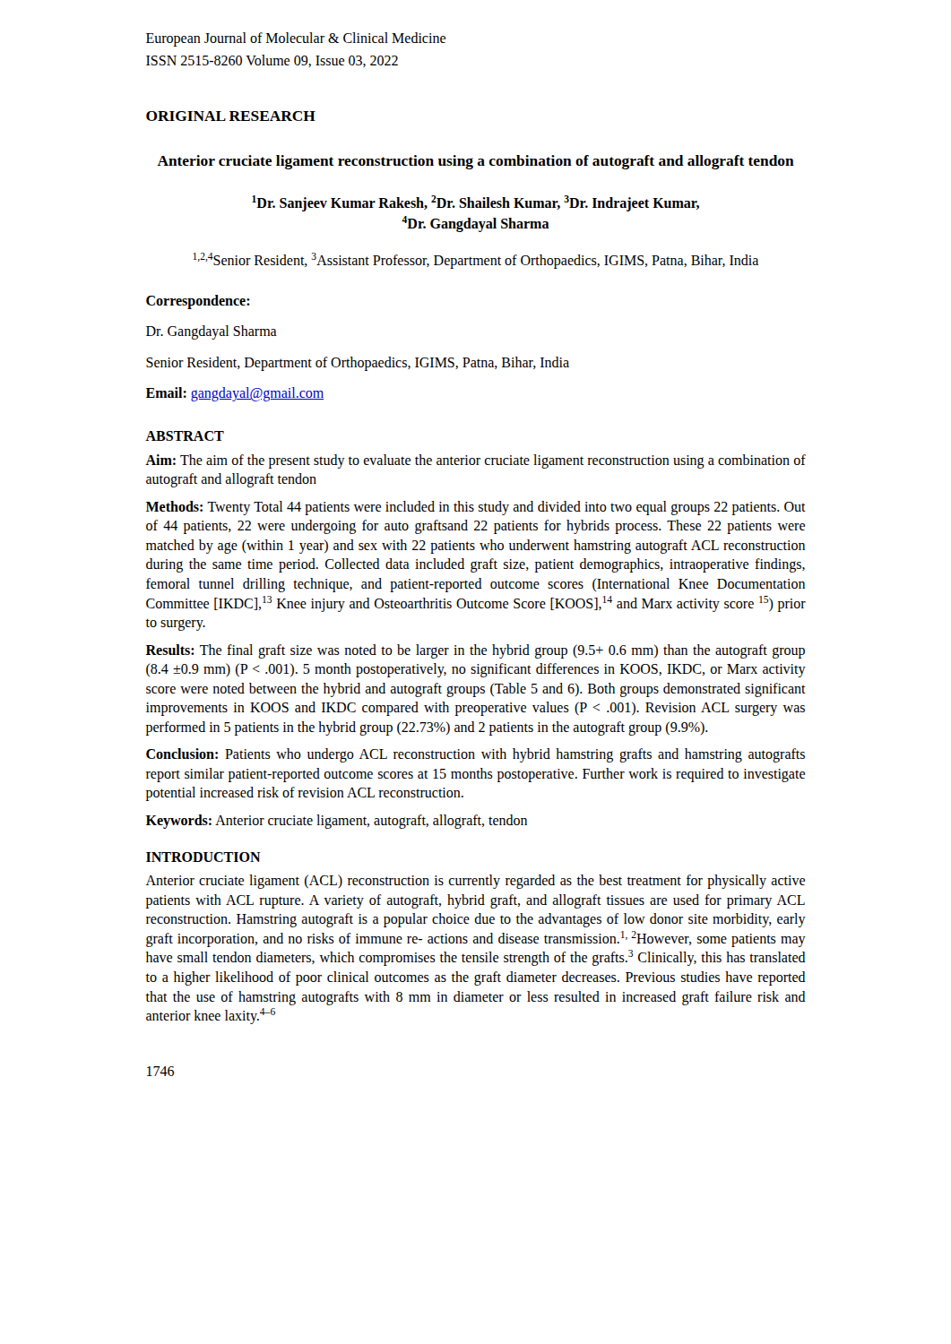European Journal of Molecular & Clinical Medicine
ISSN 2515-8260 Volume 09, Issue 03, 2022
ORIGINAL RESEARCH
Anterior cruciate ligament reconstruction using a combination of autograft and allograft tendon
1Dr. Sanjeev Kumar Rakesh, 2Dr. Shailesh Kumar, 3Dr. Indrajeet Kumar,
4Dr. Gangdayal Sharma
1,2,4Senior Resident, 3Assistant Professor, Department of Orthopaedics, IGIMS, Patna, Bihar, India
Correspondence:
Dr. Gangdayal Sharma
Senior Resident, Department of Orthopaedics, IGIMS, Patna, Bihar, India
Email: gangdayal@gmail.com
ABSTRACT
Aim: The aim of the present study to evaluate the anterior cruciate ligament reconstruction using a combination of autograft and allograft tendon
Methods: Twenty Total 44 patients were included in this study and divided into two equal groups 22 patients. Out of 44 patients, 22 were undergoing for auto graftsand 22 patients for hybrids process. These 22 patients were matched by age (within 1 year) and sex with 22 patients who underwent hamstring autograft ACL reconstruction during the same time period. Collected data included graft size, patient demographics, intraoperative findings, femoral tunnel drilling technique, and patient-reported outcome scores (International Knee Documentation Committee [IKDC],13 Knee injury and Osteoarthritis Outcome Score [KOOS],14 and Marx activity score 15) prior to surgery.
Results: The final graft size was noted to be larger in the hybrid group (9.5+ 0.6 mm) than the autograft group (8.4 ±0.9 mm) (P < .001). 5 month postoperatively, no significant differences in KOOS, IKDC, or Marx activity score were noted between the hybrid and autograft groups (Table 5 and 6). Both groups demonstrated significant improvements in KOOS and IKDC compared with preoperative values (P < .001). Revision ACL surgery was performed in 5 patients in the hybrid group (22.73%) and 2 patients in the autograft group (9.9%).
Conclusion: Patients who undergo ACL reconstruction with hybrid hamstring grafts and hamstring autografts report similar patient-reported outcome scores at 15 months postoperative. Further work is required to investigate potential increased risk of revision ACL reconstruction.
Keywords: Anterior cruciate ligament, autograft, allograft, tendon
INTRODUCTION
Anterior cruciate ligament (ACL) reconstruction is currently regarded as the best treatment for physically active patients with ACL rupture. A variety of autograft, hybrid graft, and allograft tissues are used for primary ACL reconstruction. Hamstring autograft is a popular choice due to the advantages of low donor site morbidity, early graft incorporation, and no risks of immune re- actions and disease transmission.1, 2However, some patients may have small tendon diameters, which compromises the tensile strength of the grafts.3 Clinically, this has translated to a higher likelihood of poor clinical outcomes as the graft diameter decreases. Previous studies have reported that the use of hamstring autografts with 8 mm in diameter or less resulted in increased graft failure risk and anterior knee laxity.4–6
1746